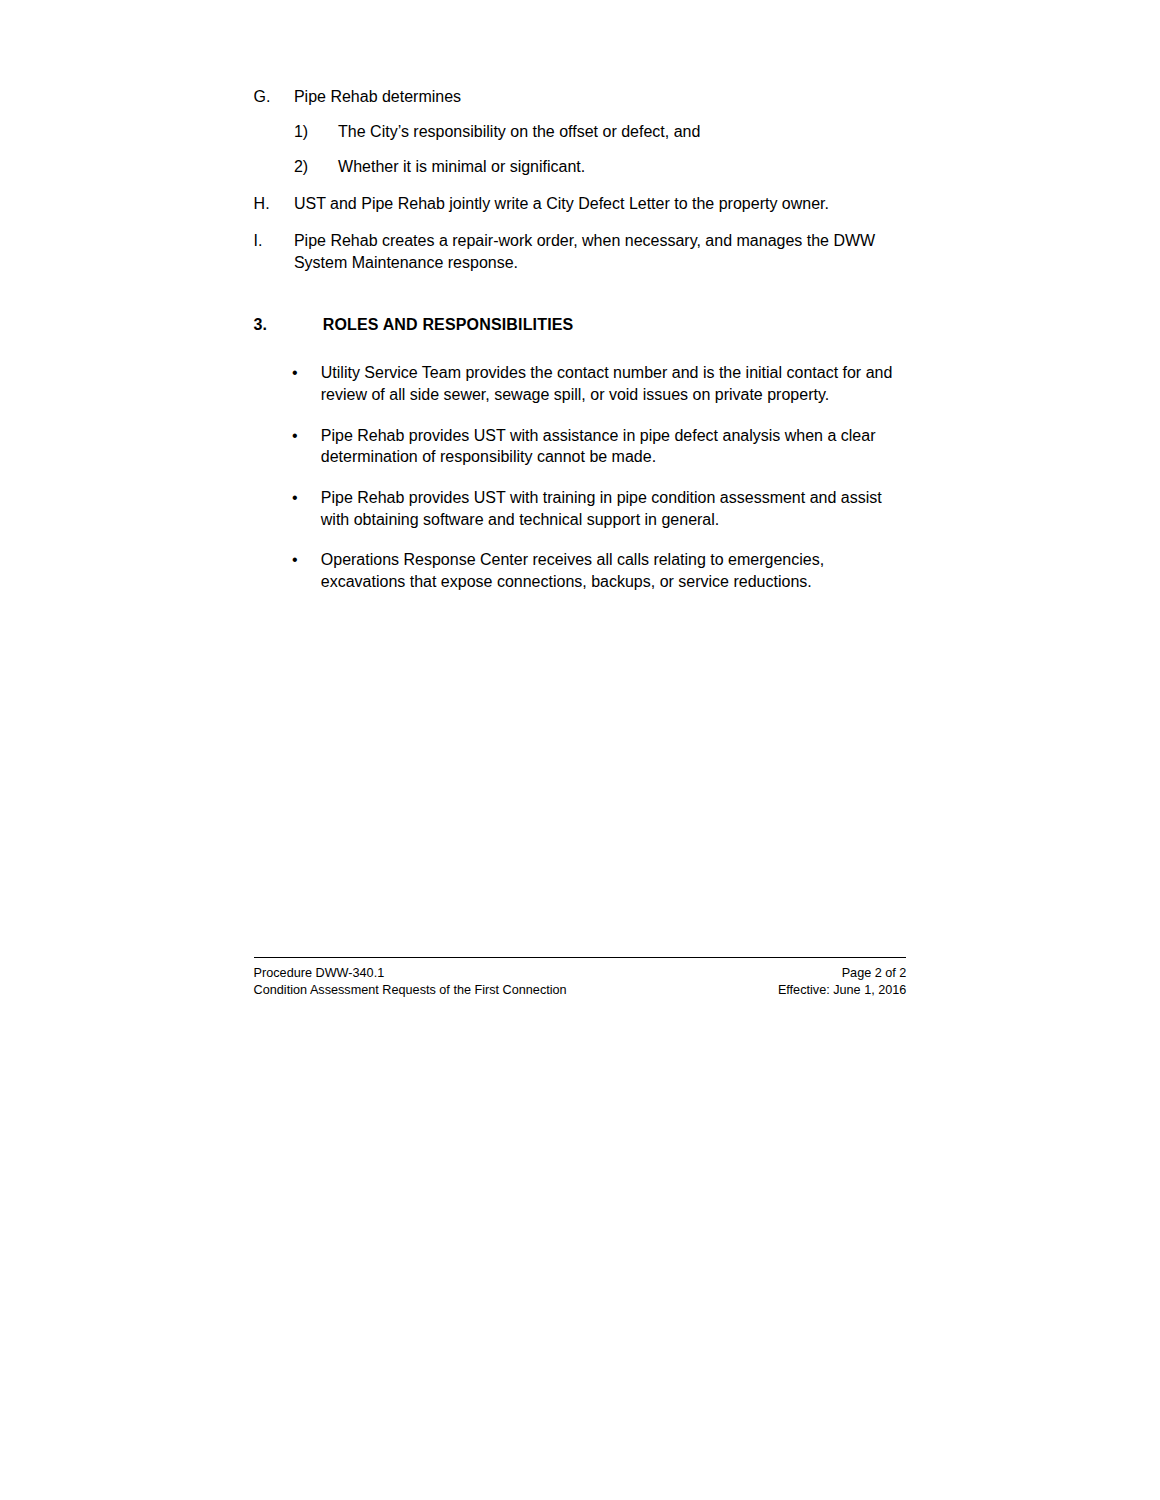G. Pipe Rehab determines
1) The City’s responsibility on the offset or defect, and
2) Whether it is minimal or significant.
H. UST and Pipe Rehab jointly write a City Defect Letter to the property owner.
I. Pipe Rehab creates a repair-work order, when necessary, and manages the DWW System Maintenance response.
3.
ROLES AND RESPONSIBILITIES
Utility Service Team provides the contact number and is the initial contact for and review of all side sewer, sewage spill, or void issues on private property.
Pipe Rehab provides UST with assistance in pipe defect analysis when a clear determination of responsibility cannot be made.
Pipe Rehab provides UST with training in pipe condition assessment and assist with obtaining software and technical support in general.
Operations Response Center receives all calls relating to emergencies, excavations that expose connections, backups, or service reductions.
Procedure DWW-340.1
Page 2 of 2
Condition Assessment Requests of the First Connection
Effective: June 1, 2016